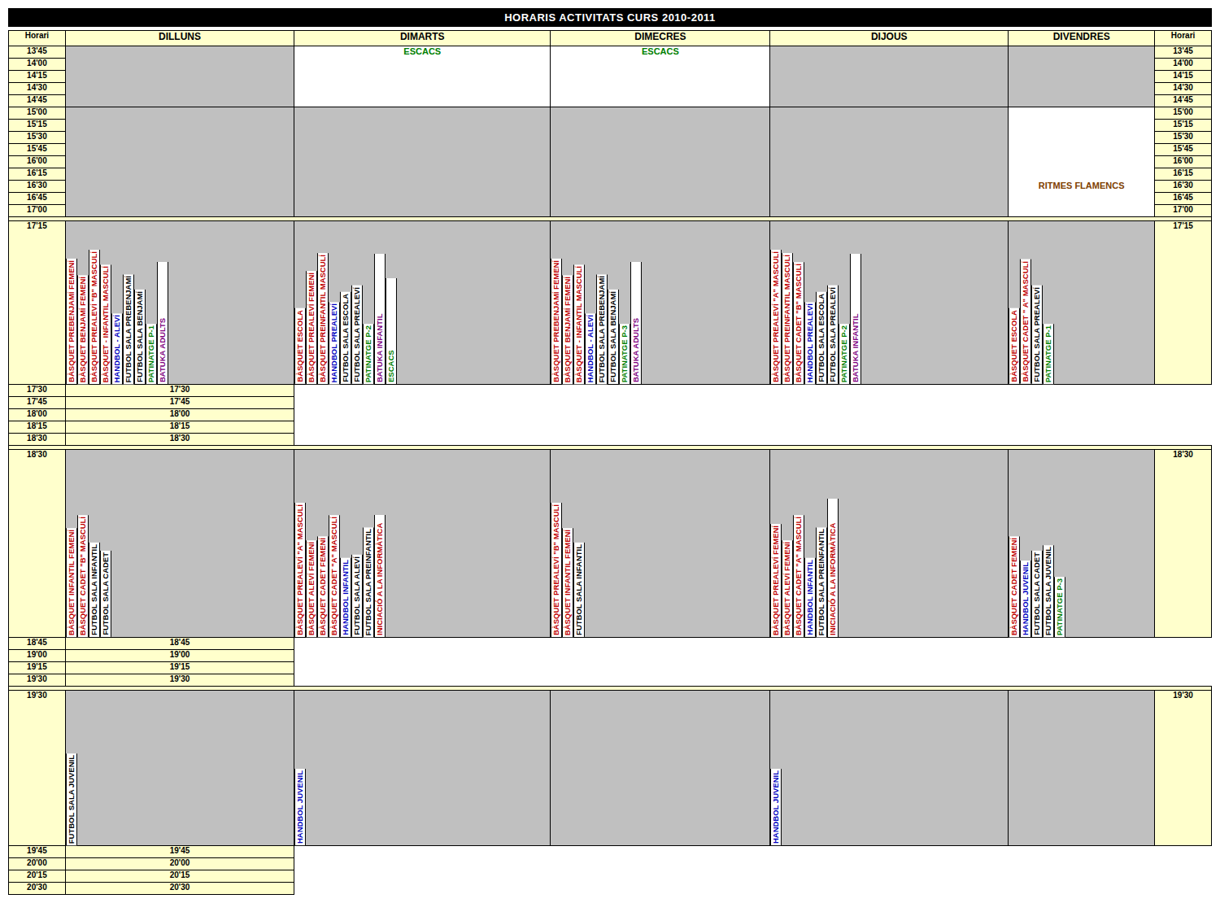HORARIS ACTIVITATS CURS 2010-2011
| Horari | DILLUNS | DIMARTS | DIMECRES | DIJOUS | DIVENDRES | Horari |
| --- | --- | --- | --- | --- | --- | --- |
| 13'45 | | ESCACS | ESCACS | | | 13'45 |
| 14'00 | 14'00 |
| 14'15 | 14'15 |
| 14'30 | 14'30 |
| 14'45 | 14'45 |
| 15'00 | | | | | RITMES FLAMENCS | 15'00 |
| 15'15 | 15'15 |
| 15'30 | 15'30 |
| 15'45 | 15'45 |
| 16'00 | 16'00 |
| 16'15 | 16'15 |
| 16'30 | 16'30 |
| 16'45 | 16'45 |
| 17'00 | 17'00 |
| 17'15 | BÀSQUET PREBENJAMÍ FEMENÍ BÀSQUET BENJAMÍ FEMENÍ BÀSQUET PREALEVÍ "B" MASCULÍ BÀSQUET - INFANTIL MASCULÍ HANDBOL - ALEVÍ FUTBOL SALA PREBENJAMÍ FUTBOL SALA BENJAMÍ PATINATGE P-1 BATUKA ADULTS | BÀSQUET ESCOLA BÀSQUET PREALEVÍ FEMENÍ BÀSQUET PREINFANTIL MASCULÍ HANDBOL PREALEVÍ FUTBOL SALA ESCOLA FUTBOL SALA PREALEVÍ PATINATGE P-2 BATUKA INFANTIL ESCACS | BÀSQUET PREBENJAMÍ FEMENÍ BÀSQUET BENJAMÍ FEMENÍ BÀSQUET - INFANTIL MASCULÍ HANDBOL - ALEVÍ FUTBOL SALA PREBENJAMÍ FUTBOL SALA BENJAMÍ PATINATGE P-3 BATUKA ADULTS | BÀSQUET PREALEVÍ "A" MASCULÍ BÀSQUET PREINFANTIL MASCULÍ BÀSQUET CADET "B" MASCULÍ HANDBOL PREALEVÍ FUTBOL SALA ESCOLA FUTBOL SALA PREALEVÍ PATINATGE P-2 BATUKA INFANTIL | BÀSQUET ESCOLA BÀSQUET CADET " A" MASCULÍ FUTBOL SALA PREALEVÍ PATINATGE P-1 | 17'15 |
| 17'30 | 17'30 |
| 17'45 | 17'45 |
| 18'00 | 18'00 |
| 18'15 | 18'15 |
| 18'30 | 18'30 |
| 18'30 | BÀSQUET INFANTIL FEMENÍ BÀSQUET CADET "B" MASCULÍ FUTBOL SALA INFANTIL FUTBOL SALA CADET | BÀSQUET PREALEVÍ "A" MASCULÍ BÀSQUET ALEVÍ FEMENÍ BÀSQUET CADET FEMENÍ BÀSQUET CADET "A" MASCULÍ HANDBOL INFANTIL FUTBOL SALA ALEVÍ FUTBOL SALA PREINFANTIL INICIACIÓ A LA INFORMÀTICA | BÀSQUET PREALEVÍ "B" MASCULÍ BÀSQUET INFANTIL FEMENÍ FUTBOL SALA INFANTIL | BÀSQUET PREALEVÍ FEMENÍ BÀSQUET ALEVÍ FEMENÍ BÀSQUET CADET "A" MASCULÍ HANDBOL INFANTIL FUTBOL SALA PREINFANTIL INICIACIÓ A LA INFORMÀTICA | BÀSQUET CADET FEMENÍ HANDBOL JUVENIL FUTBOL SALA CADET FUTBOL SALA JUVENIL PATINATGE P-3 | 18'30 |
| 18'45 | 18'45 |
| 19'00 | 19'00 |
| 19'15 | 19'15 |
| 19'30 | 19'30 |
| 19'30 | FUTBOL SALA JUVENIL | HANDBOL JUVENIL | | HANDBOL JUVENIL | | 19'30 |
| 19'45 | 19'45 |
| 20'00 | 20'00 |
| 20'15 | 20'15 |
| 20'30 | 20'30 |